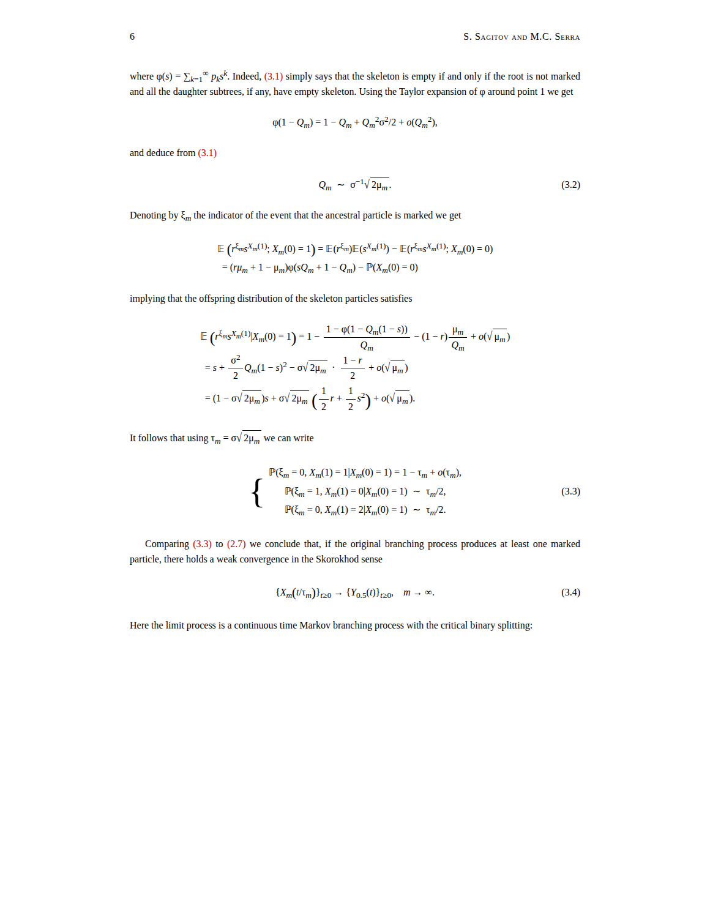6 S. Sagitov and M.C. Serra
where φ(s) = ∑k=1∞ pksk. Indeed, (3.1) simply says that the skeleton is empty if and only if the root is not marked and all the daughter subtrees, if any, have empty skeleton. Using the Taylor expansion of φ around point 1 we get
φ(1 − Qm) = 1 − Qm + Qm2σ2/2 + o(Qm2),
and deduce from (3.1)
Qm ∼ σ−1√2μm. (3.2)
Denoting by ξm the indicator of the event that the ancestral particle is marked we get
𝔼 (rξmsXm(1); Xm(0) = 1) = 𝔼(rξm)𝔼(sXm(1)) − 𝔼(rξmsXm(1); Xm(0) = 0) = (rμm + 1 − μm)φ(sQm + 1 − Qm) − ℙ(Xm(0) = 0)
implying that the offspring distribution of the skeleton particles satisfies
𝔼 (rξmsXm(1)|Xm(0) = 1) = 1 − 1 − φ(1 − Qm(1 − s)) Qm − (1 − r)μm Qm + o(√μm) = s + σ22 Qm(1 − s)2 − σ√2μm · 1 − r 2 + o(√μm) = (1 − σ√2μm)s + σ√2μm (12 r + 12 s2) + o(√μm).
It follows that using τm = σ√2μm we can write
{ ℙ(ξm = 0, Xm(1) = 1|Xm(0) = 1) = 1 − τm + o(τm), ℙ(ξm = 1, Xm(1) = 0|Xm(0) = 1) ∼ τm/2, ℙ(ξm = 0, Xm(1) = 2|Xm(0) = 1) ∼ τm/2. (3.3)
Comparing (3.3) to (2.7) we conclude that, if the original branching process produces at least one marked particle, there holds a weak convergence in the Skorokhod sense
{Xm(t/τm)}t≥0 → {Y0.5(t)}t≥0, m → ∞. (3.4)
Here the limit process is a continuous time Markov branching process with the critical binary splitting: